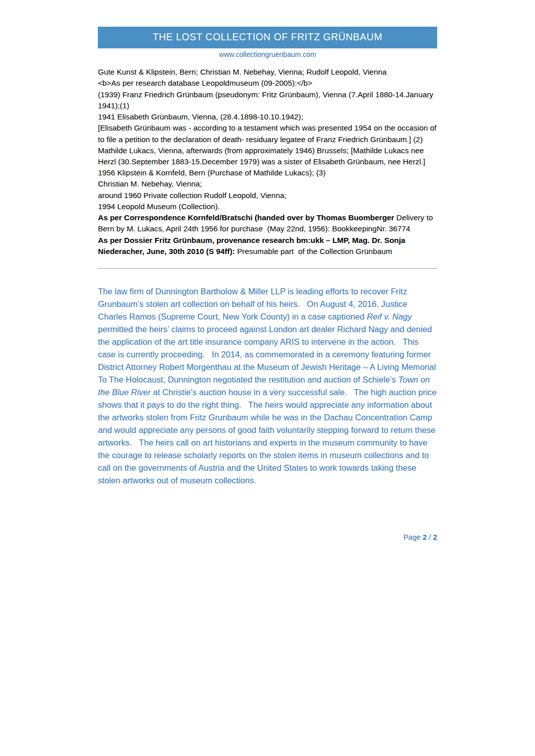The Lost Collection of Fritz Grünbaum
www.collectiongruenbaum.com
Gute Kunst & Klipstein, Bern; Christian M. Nebehay, Vienna; Rudolf Leopold, Vienna
<b>As per research database Leopoldmuseum (09-2005):</b>
(1939) Franz Friedrich Grünbaum (pseudonym: Fritz Grünbaum), Vienna (7.April 1880-14.January 1941);(1)
1941 Elisabeth Grünbaum, Vienna, (28.4.1898-10.10.1942);
[Elisabeth Grünbaum was - according to a testament which was presented 1954 on the occasion of to file a petition to the declaration of death- residuary legatee of Franz Friedrich Grünbaum.] (2)
Mathilde Lukacs, Vienna, afterwards (from approximately 1946) Brussels; [Mathilde Lukacs nee Herzl (30.September 1883-15.December 1979) was a sister of Elisabeth Grünbaum, nee Herzl.]
1956 Klipstein & Kornfeld, Bern (Purchase of Mathilde Lukacs); (3)
Christian M. Nebehay, Vienna;
around 1960 Private collection Rudolf Leopold, Vienna;
1994 Leopold Museum (Collection).
As per Correspondence Kornfeld/Bratschi (handed over by Thomas Buomberger Delivery to Bern by M. Lukacs, April 24th 1956 for purchase (May 22nd, 1956): BookkeepingNr. 36774
As per Dossier Fritz Grünbaum, provenance research bm:ukk – LMP, Mag. Dr. Sonja Niederacher, June, 30th 2010 (S 94ff): Presumable part of the Collection Grünbaum
The law firm of Dunnington Bartholow & Miller LLP is leading efforts to recover Fritz Grunbaum’s stolen art collection on behalf of his heirs. On August 4, 2016, Justice Charles Ramos (Supreme Court, New York County) in a case captioned Reif v. Nagy permitted the heirs’ claims to proceed against London art dealer Richard Nagy and denied the application of the art title insurance company ARIS to intervene in the action. This case is currently proceeding. In 2014, as commemorated in a ceremony featuring former District Attorney Robert Morgenthau at the Museum of Jewish Heritage – A Living Memorial To The Holocaust, Dunnington negotiated the restitution and auction of Schiele’s Town on the Blue River at Christie’s auction house in a very successful sale. The high auction price shows that it pays to do the right thing. The heirs would appreciate any information about the artworks stolen from Fritz Grunbaum while he was in the Dachau Concentration Camp and would appreciate any persons of good faith voluntarily stepping forward to return these artworks. The heirs call on art historians and experts in the museum community to have the courage to release scholarly reports on the stolen items in museum collections and to call on the governments of Austria and the United States to work towards taking these stolen artworks out of museum collections.
Page 2 / 2